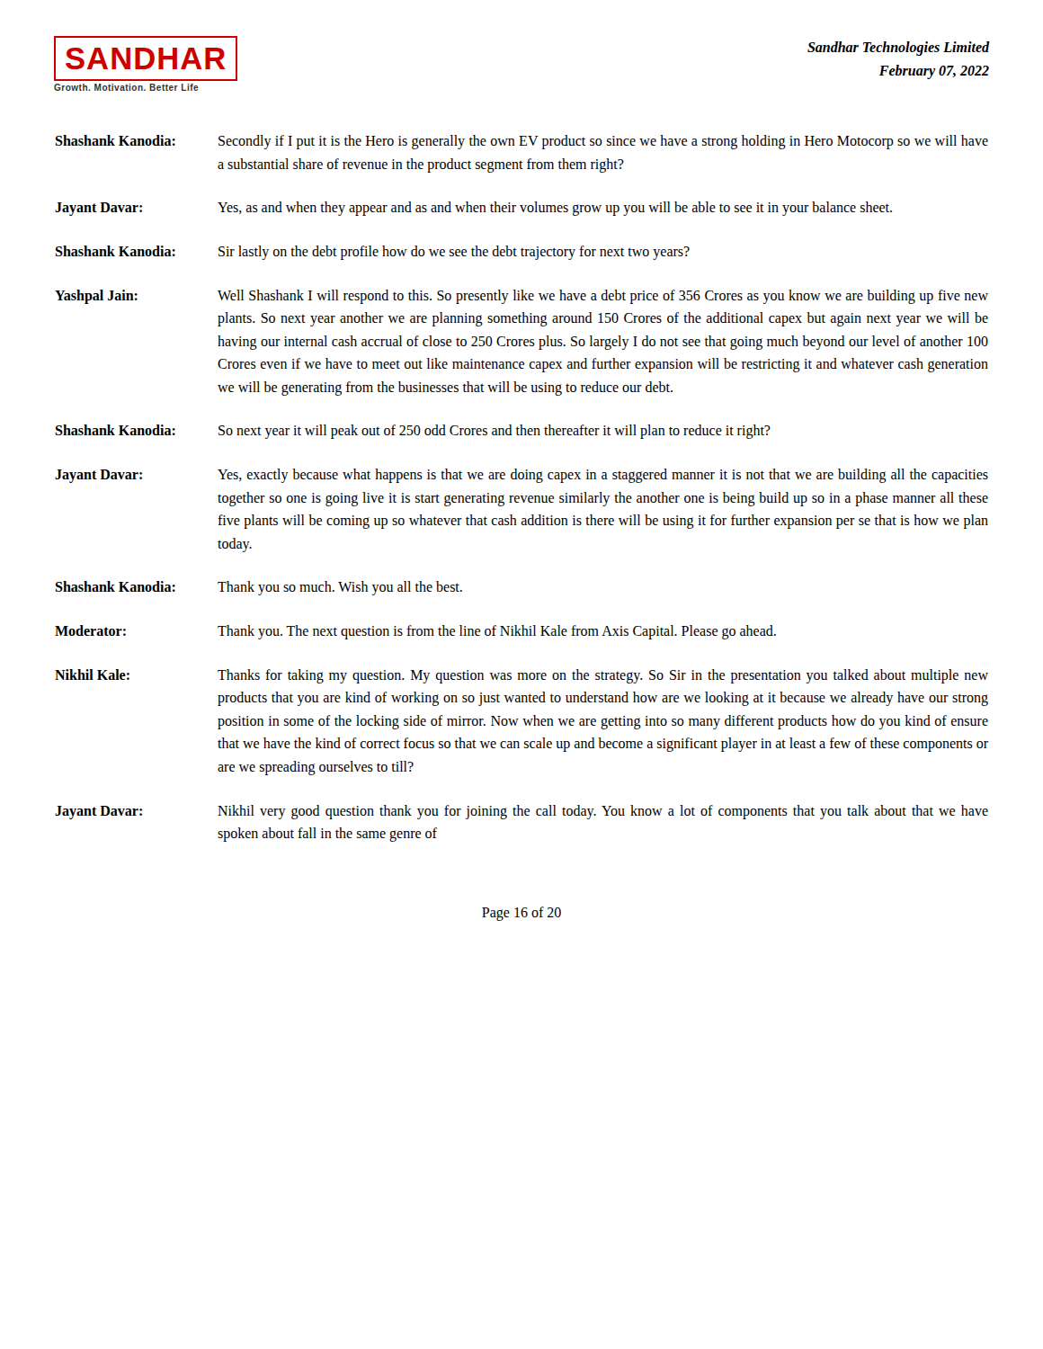SANDHAR
Growth. Motivation. Better Life
Sandhar Technologies Limited
February 07, 2022
| Shashank Kanodia: | Secondly if I put it is the Hero is generally the own EV product so since we have a strong holding in Hero Motocorp so we will have a substantial share of revenue in the product segment from them right? |
| Jayant Davar: | Yes, as and when they appear and as and when their volumes grow up you will be able to see it in your balance sheet. |
| Shashank Kanodia: | Sir lastly on the debt profile how do we see the debt trajectory for next two years? |
| Yashpal Jain: | Well Shashank I will respond to this. So presently like we have a debt price of 356 Crores as you know we are building up five new plants. So next year another we are planning something around 150 Crores of the additional capex but again next year we will be having our internal cash accrual of close to 250 Crores plus. So largely I do not see that going much beyond our level of another 100 Crores even if we have to meet out like maintenance capex and further expansion will be restricting it and whatever cash generation we will be generating from the businesses that will be using to reduce our debt. |
| Shashank Kanodia: | So next year it will peak out of 250 odd Crores and then thereafter it will plan to reduce it right? |
| Jayant Davar: | Yes, exactly because what happens is that we are doing capex in a staggered manner it is not that we are building all the capacities together so one is going live it is start generating revenue similarly the another one is being build up so in a phase manner all these five plants will be coming up so whatever that cash addition is there will be using it for further expansion per se that is how we plan today. |
| Shashank Kanodia: | Thank you so much. Wish you all the best. |
| Moderator: | Thank you. The next question is from the line of Nikhil Kale from Axis Capital. Please go ahead. |
| Nikhil Kale: | Thanks for taking my question. My question was more on the strategy. So Sir in the presentation you talked about multiple new products that you are kind of working on so just wanted to understand how are we looking at it because we already have our strong position in some of the locking side of mirror. Now when we are getting into so many different products how do you kind of ensure that we have the kind of correct focus so that we can scale up and become a significant player in at least a few of these components or are we spreading ourselves to till? |
| Jayant Davar: | Nikhil very good question thank you for joining the call today. You know a lot of components that you talk about that we have spoken about fall in the same genre of |
Page 16 of 20